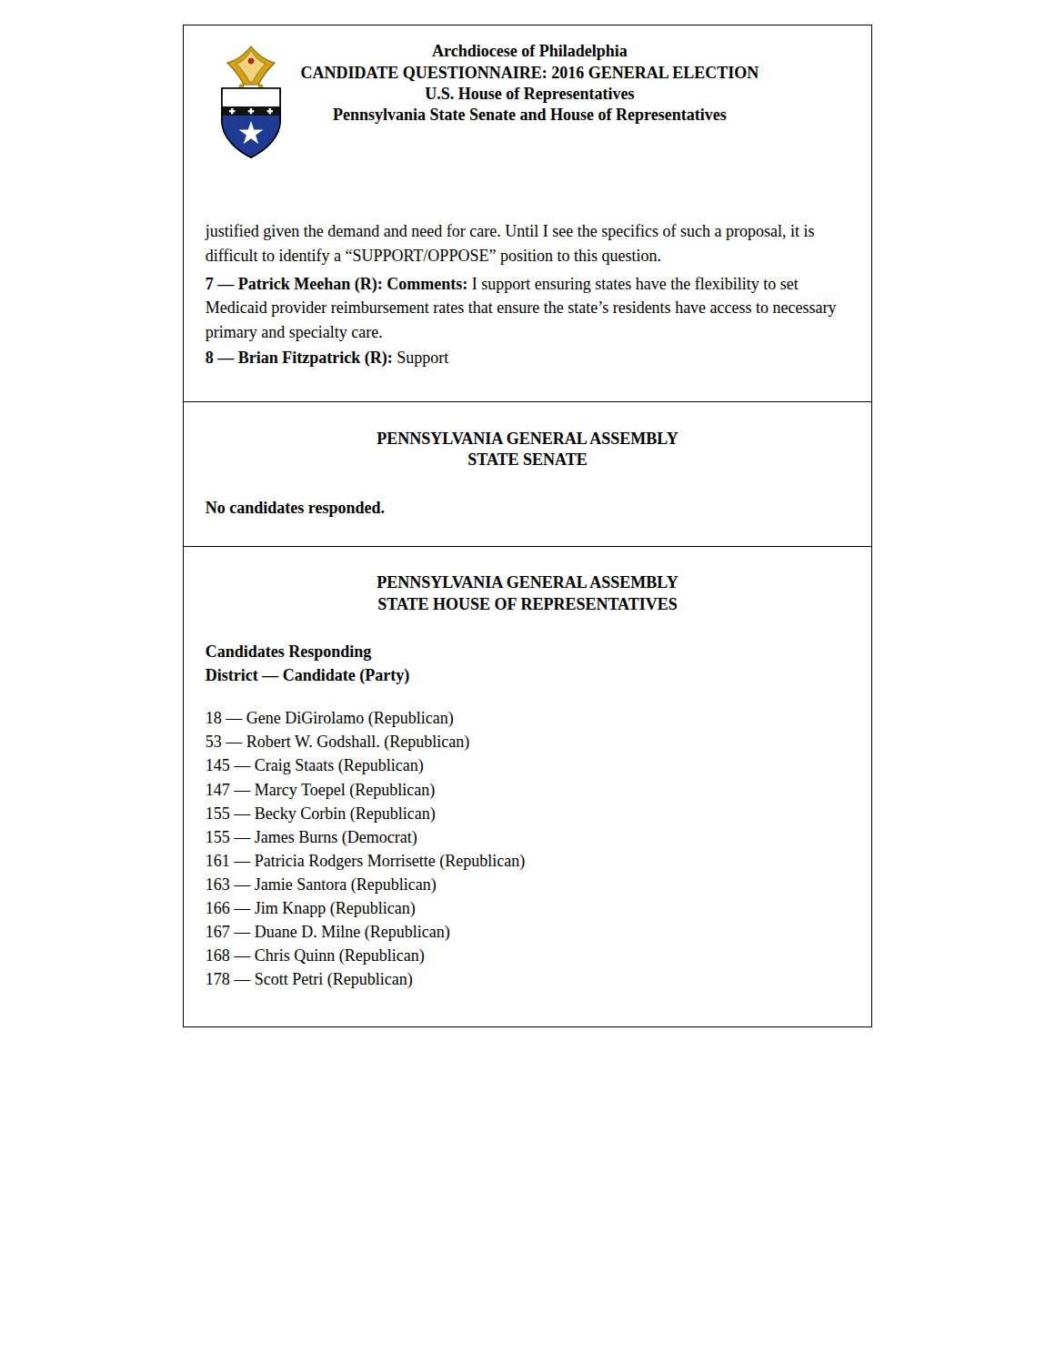Archdiocese of Philadelphia
CANDIDATE QUESTIONNAIRE: 2016 GENERAL ELECTION
U.S. House of Representatives
Pennsylvania State Senate and House of Representatives
justified given the demand and need for care. Until I see the specifics of such a proposal, it is difficult to identify a “SUPPORT/OPPOSE” position to this question.
7 — Patrick Meehan (R): Comments: I support ensuring states have the flexibility to set Medicaid provider reimbursement rates that ensure the state’s residents have access to necessary primary and specialty care.
8 — Brian Fitzpatrick (R): Support
PENNSYLVANIA GENERAL ASSEMBLY
STATE SENATE
No candidates responded.
PENNSYLVANIA GENERAL ASSEMBLY
STATE HOUSE OF REPRESENTATIVES
Candidates Responding
District — Candidate (Party)
18 — Gene DiGirolamo (Republican)
53 — Robert W. Godshall. (Republican)
145 — Craig Staats (Republican)
147 — Marcy Toepel (Republican)
155 — Becky Corbin (Republican)
155 — James Burns (Democrat)
161 — Patricia Rodgers Morrisette (Republican)
163 — Jamie Santora (Republican)
166 — Jim Knapp (Republican)
167 — Duane D. Milne (Republican)
168 — Chris Quinn (Republican)
178 — Scott Petri (Republican)